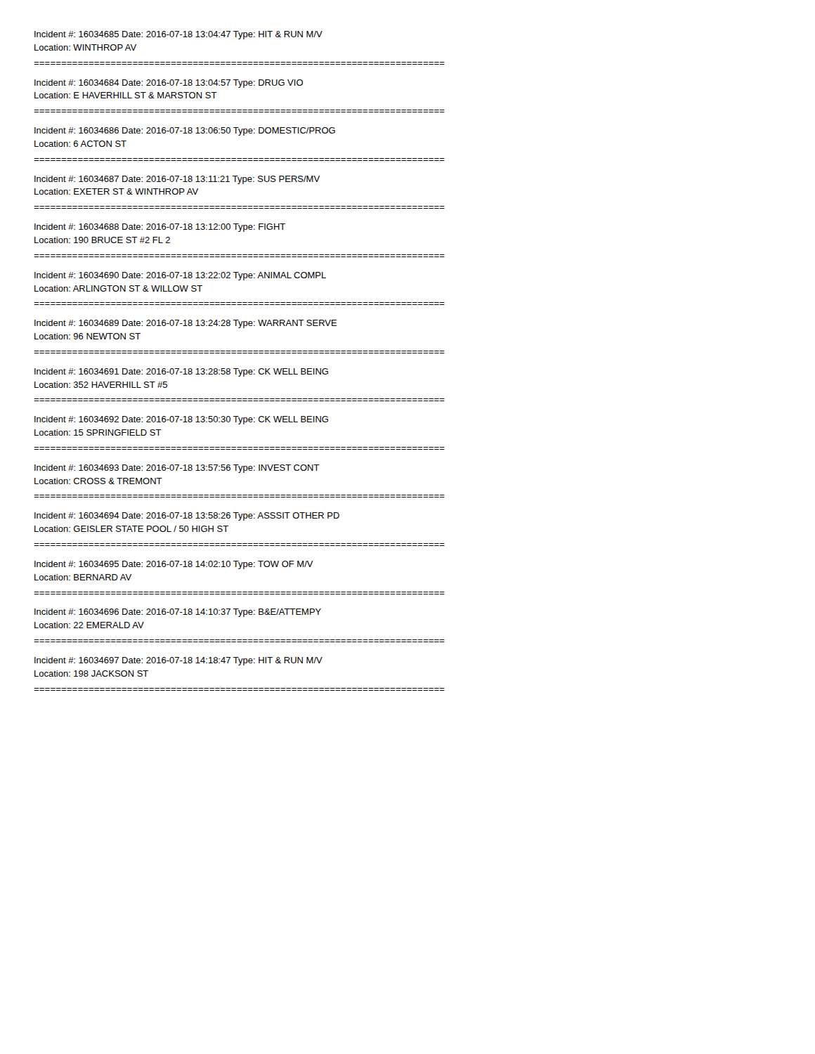Incident #: 16034685 Date: 2016-07-18 13:04:47 Type: HIT & RUN M/V
Location: WINTHROP AV
===========================================================================
Incident #: 16034684 Date: 2016-07-18 13:04:57 Type: DRUG VIO
Location: E HAVERHILL ST & MARSTON ST
===========================================================================
Incident #: 16034686 Date: 2016-07-18 13:06:50 Type: DOMESTIC/PROG
Location: 6 ACTON ST
===========================================================================
Incident #: 16034687 Date: 2016-07-18 13:11:21 Type: SUS PERS/MV
Location: EXETER ST & WINTHROP AV
===========================================================================
Incident #: 16034688 Date: 2016-07-18 13:12:00 Type: FIGHT
Location: 190 BRUCE ST #2 FL 2
===========================================================================
Incident #: 16034690 Date: 2016-07-18 13:22:02 Type: ANIMAL COMPL
Location: ARLINGTON ST & WILLOW ST
===========================================================================
Incident #: 16034689 Date: 2016-07-18 13:24:28 Type: WARRANT SERVE
Location: 96 NEWTON ST
===========================================================================
Incident #: 16034691 Date: 2016-07-18 13:28:58 Type: CK WELL BEING
Location: 352 HAVERHILL ST #5
===========================================================================
Incident #: 16034692 Date: 2016-07-18 13:50:30 Type: CK WELL BEING
Location: 15 SPRINGFIELD ST
===========================================================================
Incident #: 16034693 Date: 2016-07-18 13:57:56 Type: INVEST CONT
Location: CROSS & TREMONT
===========================================================================
Incident #: 16034694 Date: 2016-07-18 13:58:26 Type: ASSSIT OTHER PD
Location: GEISLER STATE POOL / 50 HIGH ST
===========================================================================
Incident #: 16034695 Date: 2016-07-18 14:02:10 Type: TOW OF M/V
Location: BERNARD AV
===========================================================================
Incident #: 16034696 Date: 2016-07-18 14:10:37 Type: B&E/ATTEMPY
Location: 22 EMERALD AV
===========================================================================
Incident #: 16034697 Date: 2016-07-18 14:18:47 Type: HIT & RUN M/V
Location: 198 JACKSON ST
===========================================================================